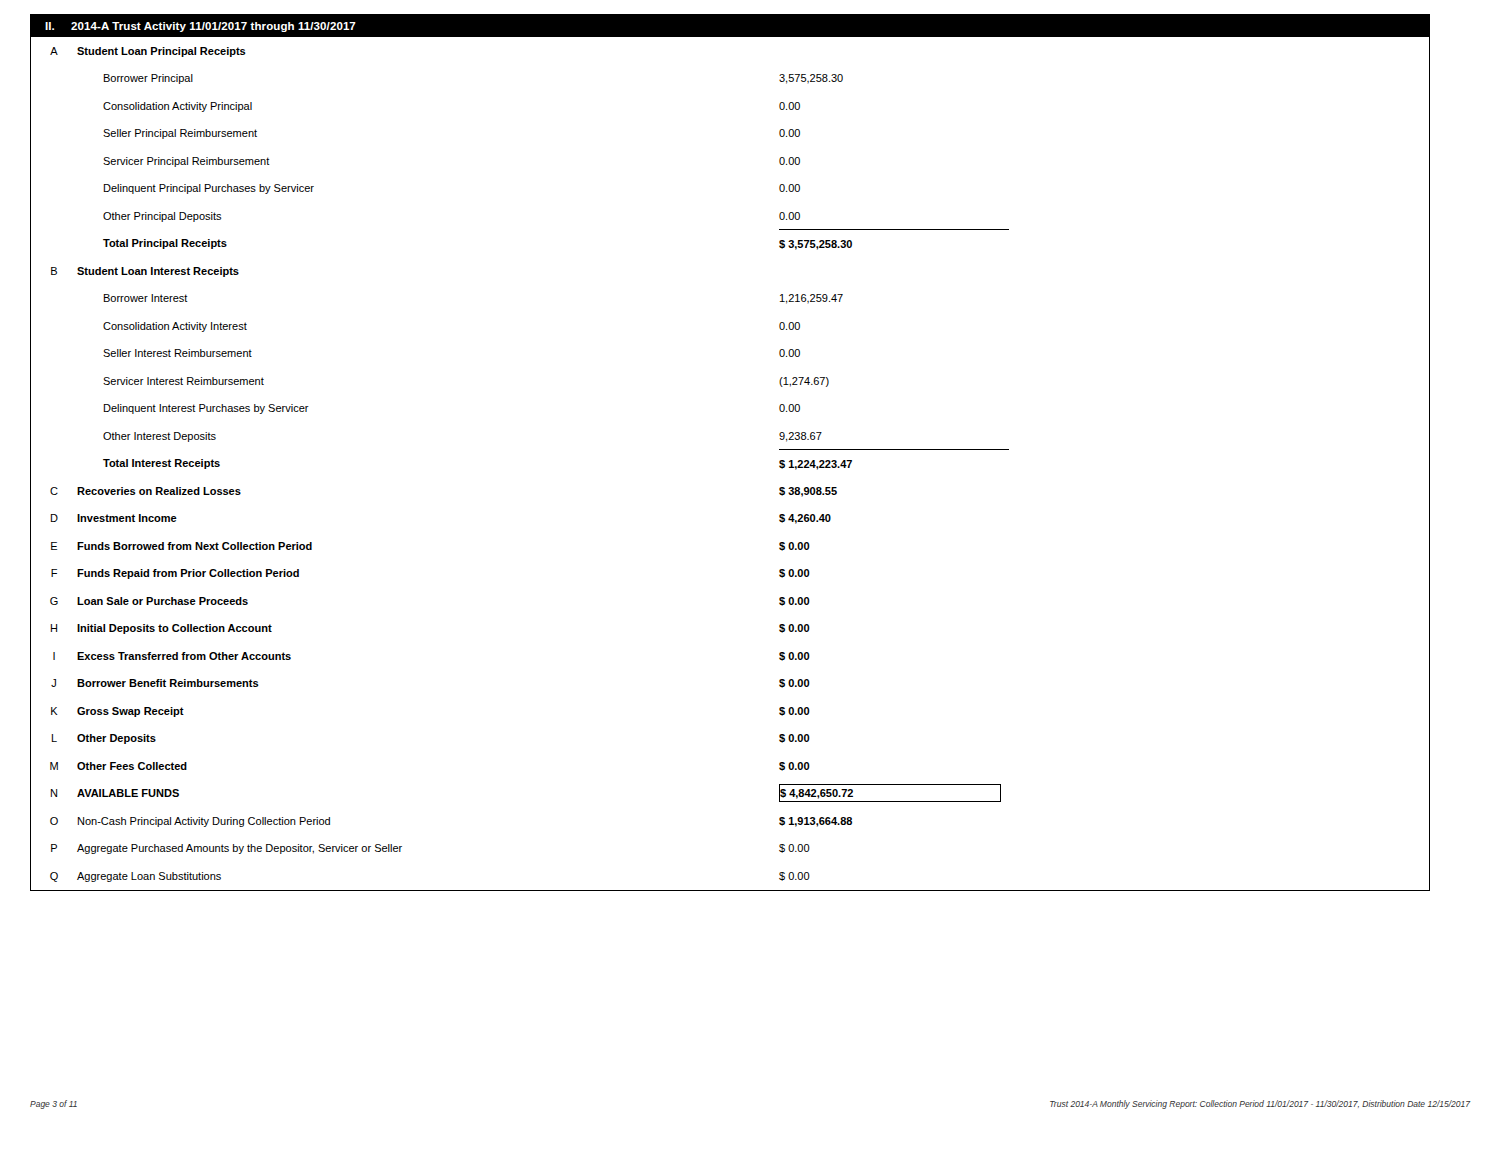II. 2014-A Trust Activity 11/01/2017 through 11/30/2017
| A | Student Loan Principal Receipts | | |
| | Borrower Principal | 3,575,258.30 | |
| | Consolidation Activity Principal | 0.00 | |
| | Seller Principal Reimbursement | 0.00 | |
| | Servicer Principal Reimbursement | 0.00 | |
| | Delinquent Principal Purchases by Servicer | 0.00 | |
| | Other Principal Deposits | 0.00 | |
| | Total Principal Receipts | $ 3,575,258.30 | |
| B | Student Loan Interest Receipts | | |
| | Borrower Interest | 1,216,259.47 | |
| | Consolidation Activity Interest | 0.00 | |
| | Seller Interest Reimbursement | 0.00 | |
| | Servicer Interest Reimbursement | (1,274.67) | |
| | Delinquent Interest Purchases by Servicer | 0.00 | |
| | Other Interest Deposits | 9,238.67 | |
| | Total Interest Receipts | $ 1,224,223.47 | |
| C | Recoveries on Realized Losses | $ 38,908.55 | |
| D | Investment Income | $ 4,260.40 | |
| E | Funds Borrowed from Next Collection Period | $ 0.00 | |
| F | Funds Repaid from Prior Collection Period | $ 0.00 | |
| G | Loan Sale or Purchase Proceeds | $ 0.00 | |
| H | Initial Deposits to Collection Account | $ 0.00 | |
| I | Excess Transferred from Other Accounts | $ 0.00 | |
| J | Borrower Benefit Reimbursements | $ 0.00 | |
| K | Gross Swap Receipt | $ 0.00 | |
| L | Other Deposits | $ 0.00 | |
| M | Other Fees Collected | $ 0.00 | |
| N | AVAILABLE FUNDS | $ 4,842,650.72 | |
| O | Non-Cash Principal Activity During Collection Period | $ 1,913,664.88 | |
| P | Aggregate Purchased Amounts by the Depositor, Servicer or Seller | $ 0.00 | |
| Q | Aggregate Loan Substitutions | $ 0.00 | |
Page 3 of 11
Trust 2014-A Monthly Servicing Report: Collection Period 11/01/2017 - 11/30/2017, Distribution Date 12/15/2017